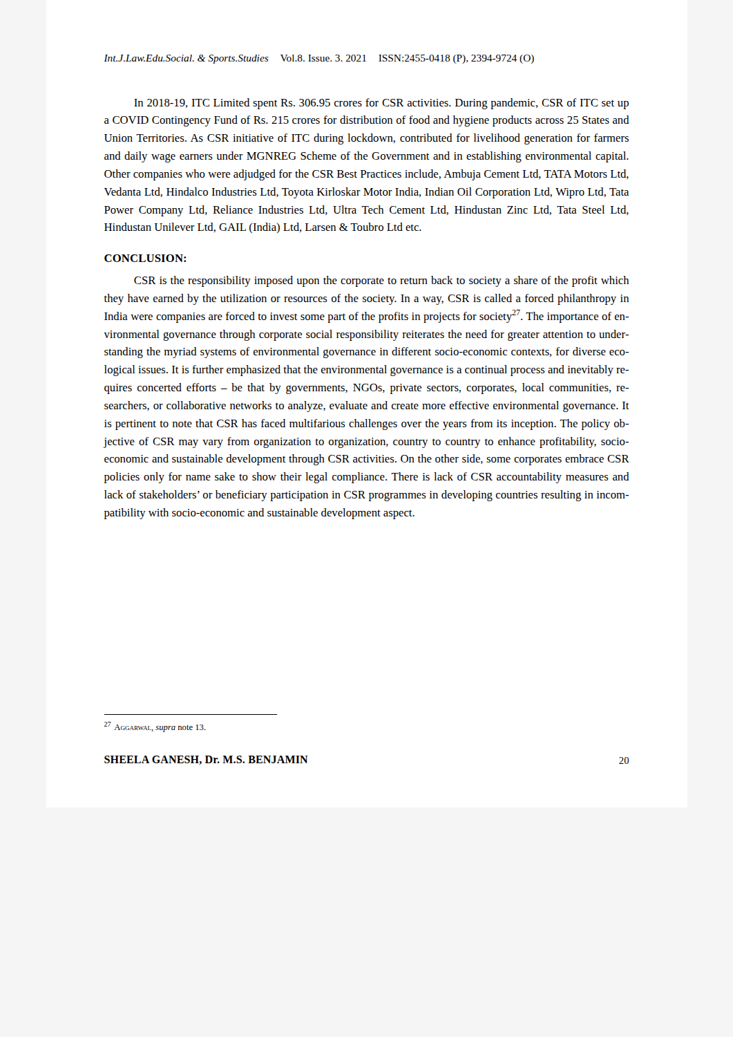Int.J.Law.Edu.Social. & Sports.Studies Vol.8. Issue. 3. 2021 ISSN:2455-0418 (P), 2394-9724 (O)
In 2018-19, ITC Limited spent Rs. 306.95 crores for CSR activities. During pandemic, CSR of ITC set up a COVID Contingency Fund of Rs. 215 crores for distribution of food and hygiene products across 25 States and Union Territories. As CSR initiative of ITC during lockdown, contributed for livelihood generation for farmers and daily wage earners under MGNREG Scheme of the Government and in establishing environmental capital. Other companies who were adjudged for the CSR Best Practices include, Ambuja Cement Ltd, TATA Motors Ltd, Vedanta Ltd, Hindalco Industries Ltd, Toyota Kirloskar Motor India, Indian Oil Corporation Ltd, Wipro Ltd, Tata Power Company Ltd, Reliance Industries Ltd, Ultra Tech Cement Ltd, Hindustan Zinc Ltd, Tata Steel Ltd, Hindustan Unilever Ltd, GAIL (India) Ltd, Larsen & Toubro Ltd etc.
Conclusion:
CSR is the responsibility imposed upon the corporate to return back to society a share of the profit which they have earned by the utilization or resources of the society. In a way, CSR is called a forced philanthropy in India were companies are forced to invest some part of the profits in projects for society27. The importance of environmental governance through corporate social responsibility reiterates the need for greater attention to understanding the myriad systems of environmental governance in different socio-economic contexts, for diverse ecological issues. It is further emphasized that the environmental governance is a continual process and inevitably requires concerted efforts – be that by governments, NGOs, private sectors, corporates, local communities, researchers, or collaborative networks to analyze, evaluate and create more effective environmental governance. It is pertinent to note that CSR has faced multifarious challenges over the years from its inception. The policy objective of CSR may vary from organization to organization, country to country to enhance profitability, socio-economic and sustainable development through CSR activities. On the other side, some corporates embrace CSR policies only for name sake to show their legal compliance. There is lack of CSR accountability measures and lack of stakeholders’ or beneficiary participation in CSR programmes in developing countries resulting in incompatibility with socio-economic and sustainable development aspect.
27 Aggarwal, supra note 13.
SHEELA GANESH, Dr. M.S. BENJAMIN 20